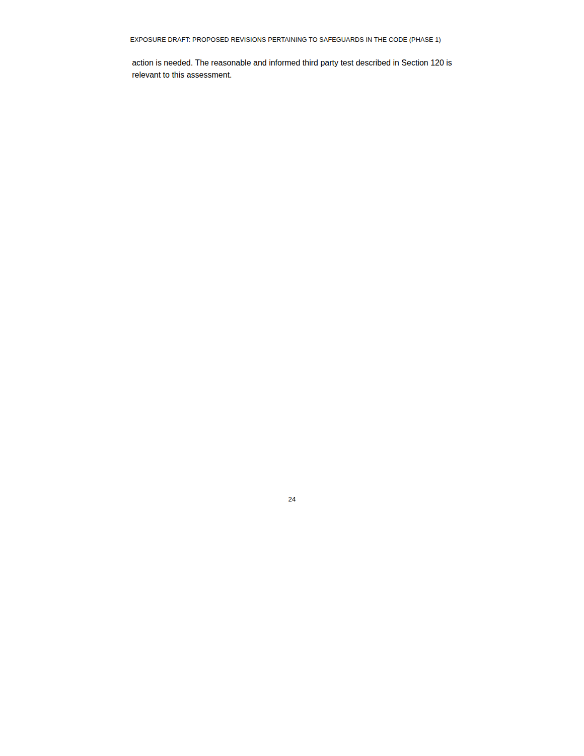EXPOSURE DRAFT: PROPOSED REVISIONS PERTAINING TO SAFEGUARDS IN THE CODE (PHASE 1)
action is needed. The reasonable and informed third party test described in Section 120 is relevant to this assessment.
24